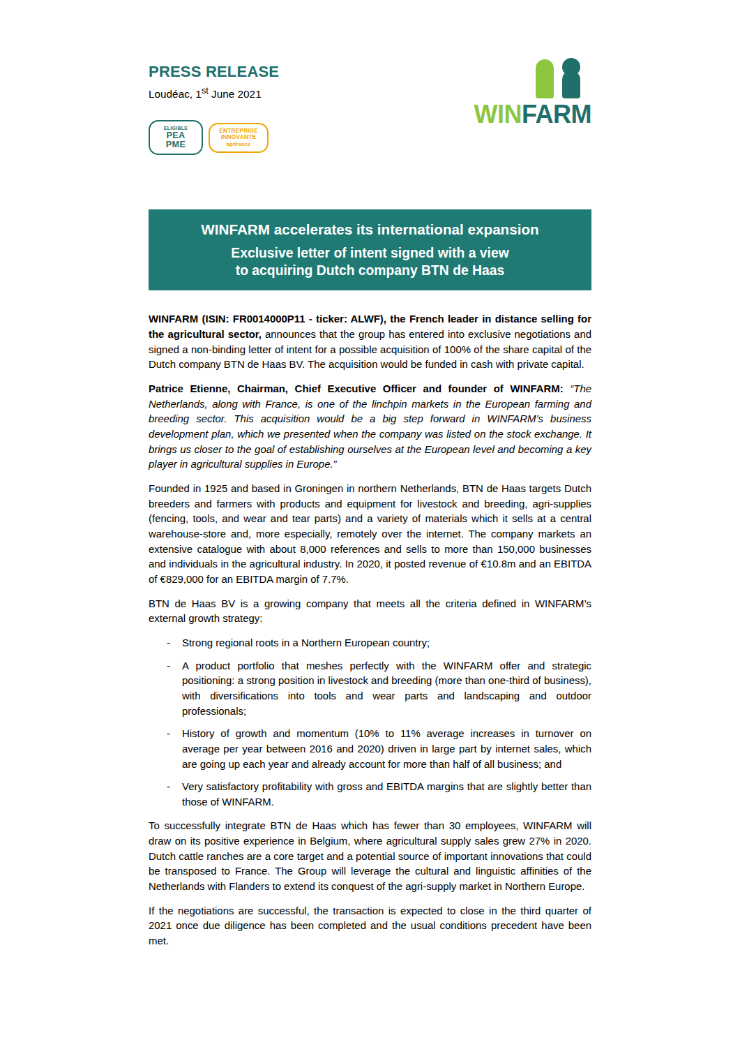PRESS RELEASE
Loudéac, 1st June 2021
ELIGIBLE PEA PME
ENTREPRISE INNOVANTE bpifrance
WIN FARM
WINFARM accelerates its international expansion
Exclusive letter of intent signed with a view
to acquiring Dutch company BTN de Haas
WINFARM (ISIN: FR0014000P11 - ticker: ALWF), the French leader in distance selling for the agricultural sector, announces that the group has entered into exclusive negotiations and signed a non-binding letter of intent for a possible acquisition of 100% of the share capital of the Dutch company BTN de Haas BV. The acquisition would be funded in cash with private capital.
Patrice Etienne, Chairman, Chief Executive Officer and founder of WINFARM: “The Netherlands, along with France, is one of the linchpin markets in the European farming and breeding sector. This acquisition would be a big step forward in WINFARM’s business development plan, which we presented when the company was listed on the stock exchange. It brings us closer to the goal of establishing ourselves at the European level and becoming a key player in agricultural supplies in Europe.”
Founded in 1925 and based in Groningen in northern Netherlands, BTN de Haas targets Dutch breeders and farmers with products and equipment for livestock and breeding, agri-supplies (fencing, tools, and wear and tear parts) and a variety of materials which it sells at a central warehouse-store and, more especially, remotely over the internet. The company markets an extensive catalogue with about 8,000 references and sells to more than 150,000 businesses and individuals in the agricultural industry. In 2020, it posted revenue of €10.8m and an EBITDA of €829,000 for an EBITDA margin of 7.7%.
BTN de Haas BV is a growing company that meets all the criteria defined in WINFARM’s external growth strategy:
Strong regional roots in a Northern European country;
A product portfolio that meshes perfectly with the WINFARM offer and strategic positioning: a strong position in livestock and breeding (more than one-third of business), with diversifications into tools and wear parts and landscaping and outdoor professionals;
History of growth and momentum (10% to 11% average increases in turnover on average per year between 2016 and 2020) driven in large part by internet sales, which are going up each year and already account for more than half of all business; and
Very satisfactory profitability with gross and EBITDA margins that are slightly better than those of WINFARM.
To successfully integrate BTN de Haas which has fewer than 30 employees, WINFARM will draw on its positive experience in Belgium, where agricultural supply sales grew 27% in 2020. Dutch cattle ranches are a core target and a potential source of important innovations that could be transposed to France. The Group will leverage the cultural and linguistic affinities of the Netherlands with Flanders to extend its conquest of the agri-supply market in Northern Europe.
If the negotiations are successful, the transaction is expected to close in the third quarter of 2021 once due diligence has been completed and the usual conditions precedent have been met.